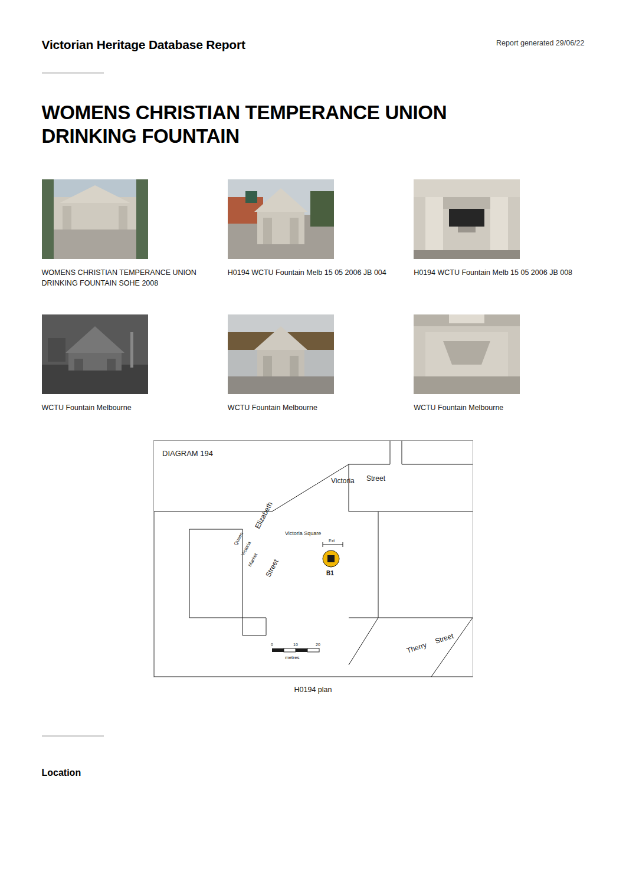Victorian Heritage Database Report
Report generated 29/06/22
WOMENS CHRISTIAN TEMPERANCE UNION
DRINKING FOUNTAIN
WOMENS CHRISTIAN TEMPERANCE UNION DRINKING FOUNTAIN SOHE 2008
H0194 WCTU Fountain Melb 15 05 2006 JB 004
H0194 WCTU Fountain Melb 15 05 2006 JB 008
WCTU Fountain Melbourne
WCTU Fountain Melbourne
WCTU Fountain Melbourne
DIAGRAM 194 Victoria Street Elizabeth Street Queen Victoria Market Therry Street Victoria Square B1 Ext 0 10 20 metres
H0194 plan
Location